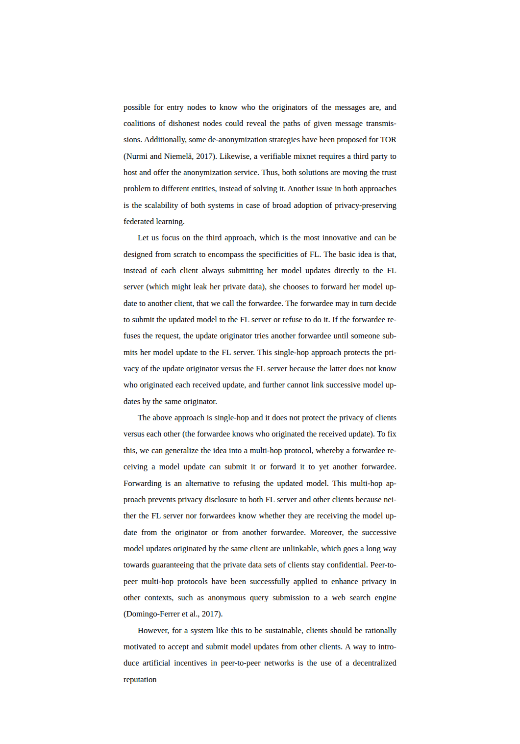possible for entry nodes to know who the originators of the messages are, and coalitions of dishonest nodes could reveal the paths of given message transmissions. Additionally, some de-anonymization strategies have been proposed for TOR (Nurmi and Niemelä, 2017). Likewise, a verifiable mixnet requires a third party to host and offer the anonymization service. Thus, both solutions are moving the trust problem to different entities, instead of solving it. Another issue in both approaches is the scalability of both systems in case of broad adoption of privacy-preserving federated learning.
Let us focus on the third approach, which is the most innovative and can be designed from scratch to encompass the specificities of FL. The basic idea is that, instead of each client always submitting her model updates directly to the FL server (which might leak her private data), she chooses to forward her model update to another client, that we call the forwardee. The forwardee may in turn decide to submit the updated model to the FL server or refuse to do it. If the forwardee refuses the request, the update originator tries another forwardee until someone submits her model update to the FL server. This single-hop approach protects the privacy of the update originator versus the FL server because the latter does not know who originated each received update, and further cannot link successive model updates by the same originator.
The above approach is single-hop and it does not protect the privacy of clients versus each other (the forwardee knows who originated the received update). To fix this, we can generalize the idea into a multi-hop protocol, whereby a forwardee receiving a model update can submit it or forward it to yet another forwardee. Forwarding is an alternative to refusing the updated model. This multi-hop approach prevents privacy disclosure to both FL server and other clients because neither the FL server nor forwardees know whether they are receiving the model update from the originator or from another forwardee. Moreover, the successive model updates originated by the same client are unlinkable, which goes a long way towards guaranteeing that the private data sets of clients stay confidential. Peer-to-peer multi-hop protocols have been successfully applied to enhance privacy in other contexts, such as anonymous query submission to a web search engine (Domingo-Ferrer et al., 2017).
However, for a system like this to be sustainable, clients should be rationally motivated to accept and submit model updates from other clients. A way to introduce artificial incentives in peer-to-peer networks is the use of a decentralized reputation